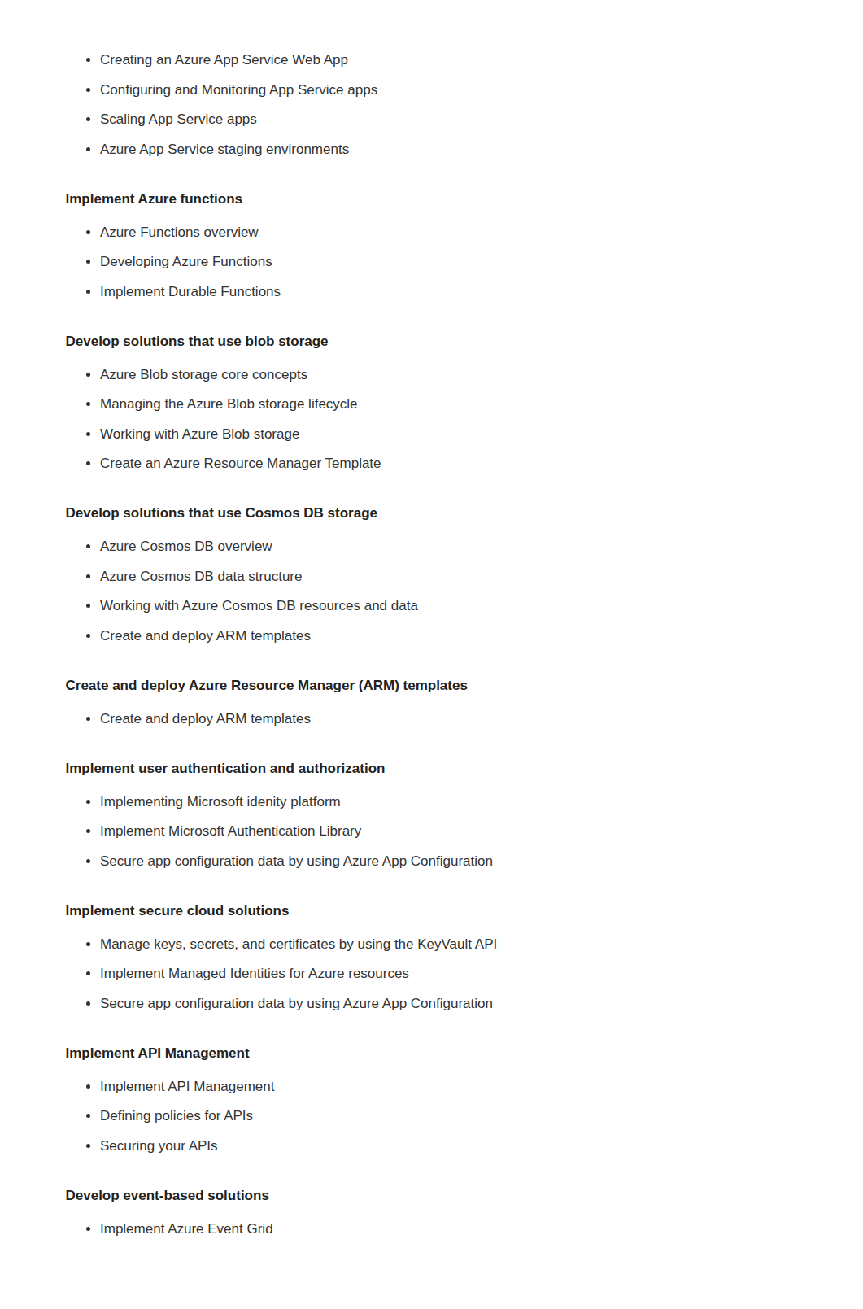Creating an Azure App Service Web App
Configuring and Monitoring App Service apps
Scaling App Service apps
Azure App Service staging environments
Implement Azure functions
Azure Functions overview
Developing Azure Functions
Implement Durable Functions
Develop solutions that use blob storage
Azure Blob storage core concepts
Managing the Azure Blob storage lifecycle
Working with Azure Blob storage
Create an Azure Resource Manager Template
Develop solutions that use Cosmos DB storage
Azure Cosmos DB overview
Azure Cosmos DB data structure
Working with Azure Cosmos DB resources and data
Create and deploy ARM templates
Create and deploy Azure Resource Manager (ARM) templates
Create and deploy ARM templates
Implement user authentication and authorization
Implementing Microsoft idenity platform
Implement Microsoft Authentication Library
Secure app configuration data by using Azure App Configuration
Implement secure cloud solutions
Manage keys, secrets, and certificates by using the KeyVault API
Implement Managed Identities for Azure resources
Secure app configuration data by using Azure App Configuration
Implement API Management
Implement API Management
Defining policies for APIs
Securing your APIs
Develop event-based solutions
Implement Azure Event Grid